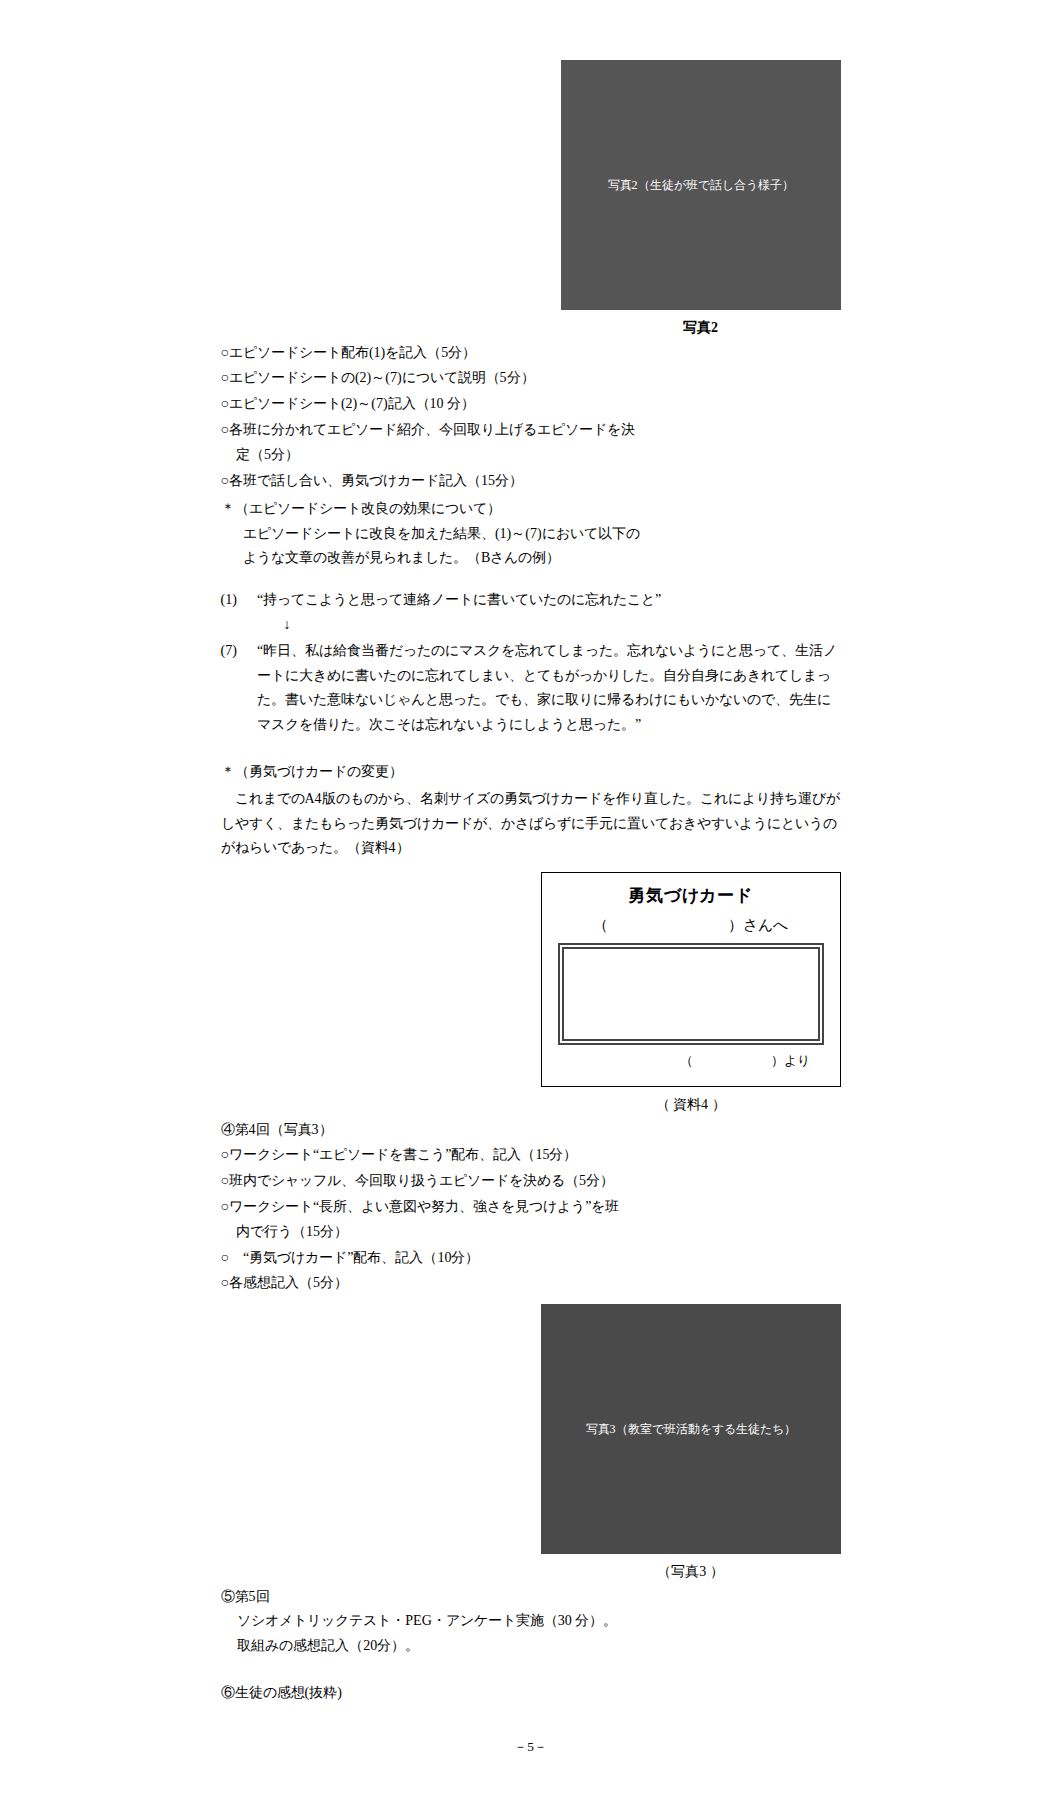写真2（生徒が班で話し合う様子）
写真2
○エピソードシート配布(1)を記入（5分）
○エピソードシートの(2)～(7)について説明（5分）
○エピソードシート(2)～(7)記入（10 分）
○各班に分かれてエピソード紹介、今回取り上げるエピソードを決定（5分）
○各班で話し合い、勇気づけカード記入（15分）
＊（エピソードシート改良の効果について）
エピソードシートに改良を加えた結果、(1)～(7)において以下のような文章の改善が見られました。（Bさんの例）
(1)
“持ってこようと思って連絡ノートに書いていたのに忘れたこと”
↓
(7)
“昨日、私は給食当番だったのにマスクを忘れてしまった。忘れないようにと思って、生活ノートに大きめに書いたのに忘れてしまい、とてもがっかりした。自分自身にあきれてしまった。書いた意味ないじゃんと思った。でも、家に取りに帰るわけにもいかないので、先生にマスクを借りた。次こそは忘れないようにしようと思った。”
＊（勇気づけカードの変更）
これまでのA4版のものから、名刺サイズの勇気づけカードを作り直した。これにより持ち運びがしやすく、またもらった勇気づけカードが、かさばらずに手元に置いておきやすいようにというのがねらいであった。（資料4）
勇気づけカード
（　　　　　　　　）さんへ
（　　　　　　）より
（ 資料4 ）
④第4回（写真3）
○ワークシート“エピソードを書こう”配布、記入（15分）
○班内でシャッフル、今回取り扱うエピソードを決める（5分）
○ワークシート“長所、よい意図や努力、強さを見つけよう”を班内で行う（15分）
○　“勇気づけカード”配布、記入（10分）
○各感想記入（5分）
写真3（教室で班活動をする生徒たち）
（写真3 ）
⑤第5回
ソシオメトリックテスト・PEG・アンケート実施（30 分）。取組みの感想記入（20分）。
⑥生徒の感想(抜粋)
－5－